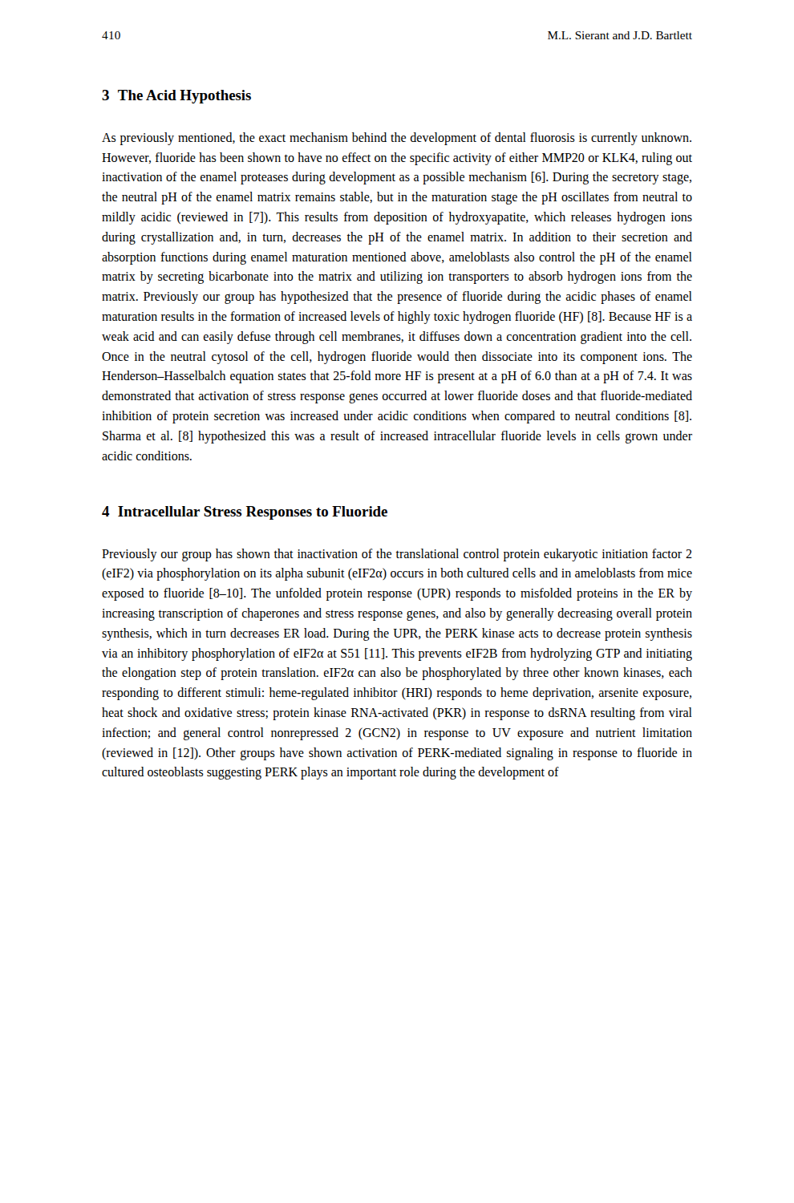410 M.L. Sierant and J.D. Bartlett
3 The Acid Hypothesis
As previously mentioned, the exact mechanism behind the development of dental fluorosis is currently unknown. However, fluoride has been shown to have no effect on the specific activity of either MMP20 or KLK4, ruling out inactivation of the enamel proteases during development as a possible mechanism [6]. During the secretory stage, the neutral pH of the enamel matrix remains stable, but in the maturation stage the pH oscillates from neutral to mildly acidic (reviewed in [7]). This results from deposition of hydroxyapatite, which releases hydrogen ions during crystallization and, in turn, decreases the pH of the enamel matrix. In addition to their secretion and absorption functions during enamel maturation mentioned above, ameloblasts also control the pH of the enamel matrix by secreting bicarbonate into the matrix and utilizing ion transporters to absorb hydrogen ions from the matrix. Previously our group has hypothesized that the presence of fluoride during the acidic phases of enamel maturation results in the formation of increased levels of highly toxic hydrogen fluoride (HF) [8]. Because HF is a weak acid and can easily defuse through cell membranes, it diffuses down a concentration gradient into the cell. Once in the neutral cytosol of the cell, hydrogen fluoride would then dissociate into its component ions. The Henderson–Hasselbalch equation states that 25-fold more HF is present at a pH of 6.0 than at a pH of 7.4. It was demonstrated that activation of stress response genes occurred at lower fluoride doses and that fluoride-mediated inhibition of protein secretion was increased under acidic conditions when compared to neutral conditions [8]. Sharma et al. [8] hypothesized this was a result of increased intracellular fluoride levels in cells grown under acidic conditions.
4 Intracellular Stress Responses to Fluoride
Previously our group has shown that inactivation of the translational control protein eukaryotic initiation factor 2 (eIF2) via phosphorylation on its alpha subunit (eIF2α) occurs in both cultured cells and in ameloblasts from mice exposed to fluoride [8–10]. The unfolded protein response (UPR) responds to misfolded proteins in the ER by increasing transcription of chaperones and stress response genes, and also by generally decreasing overall protein synthesis, which in turn decreases ER load. During the UPR, the PERK kinase acts to decrease protein synthesis via an inhibitory phosphorylation of eIF2α at S51 [11]. This prevents eIF2B from hydrolyzing GTP and initiating the elongation step of protein translation. eIF2α can also be phosphorylated by three other known kinases, each responding to different stimuli: heme-regulated inhibitor (HRI) responds to heme deprivation, arsenite exposure, heat shock and oxidative stress; protein kinase RNA-activated (PKR) in response to dsRNA resulting from viral infection; and general control nonrepressed 2 (GCN2) in response to UV exposure and nutrient limitation (reviewed in [12]). Other groups have shown activation of PERK-mediated signaling in response to fluoride in cultured osteoblasts suggesting PERK plays an important role during the development of